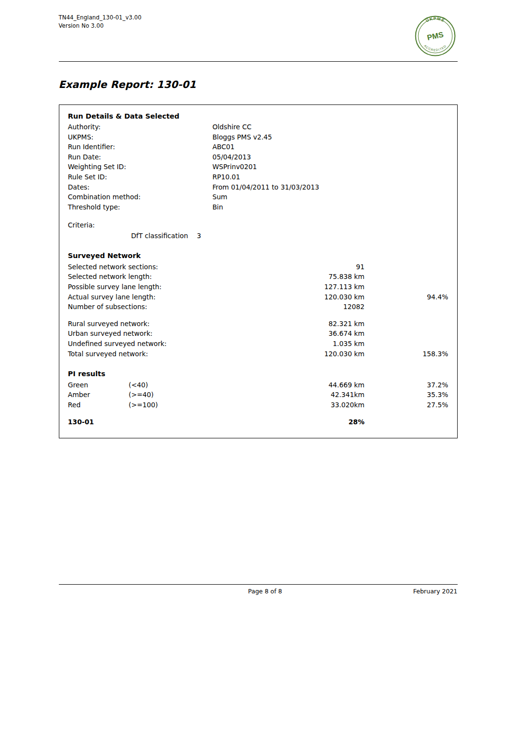TN44_England_130-01_v3.00
Version No 3.00
UKPMS ACCREDITED PMS
Example Report: 130-01
Run Details & Data Selected
| Authority: | Oldshire CC |
| UKPMS: | Bloggs PMS v2.45 |
| Run Identifier: | ABC01 |
| Run Date: | 05/04/2013 |
| Weighting Set ID: | WSPrinv0201 |
| Rule Set ID: | RP10.01 |
| Dates: | From 01/04/2011 to 31/03/2013 |
| Combination method: | Sum |
| Threshold type: | Bin |
Criteria:
| | DfT classification | 3 |
Surveyed Network
| Selected network sections: | 91 | |
| Selected network length: | 75.838 km | |
| Possible survey lane length: | 127.113 km | |
| Actual survey lane length: | 120.030 km | 94.4% |
| Number of subsections: | 12082 | |
| Rural surveyed network: | 82.321 km | |
| Urban surveyed network: | 36.674 km | |
| Undefined surveyed network: | 1.035 km | |
| Total surveyed network: | 120.030 km | 158.3% |
PI results
| Green | (<40) | 44.669 km | 37.2% |
| Amber | (>=40) | 42.341km | 35.3% |
| Red | (>=100) | 33.020km | 27.5% |
| 130-01 | 28% | |
Page 8 of 8
February 2021